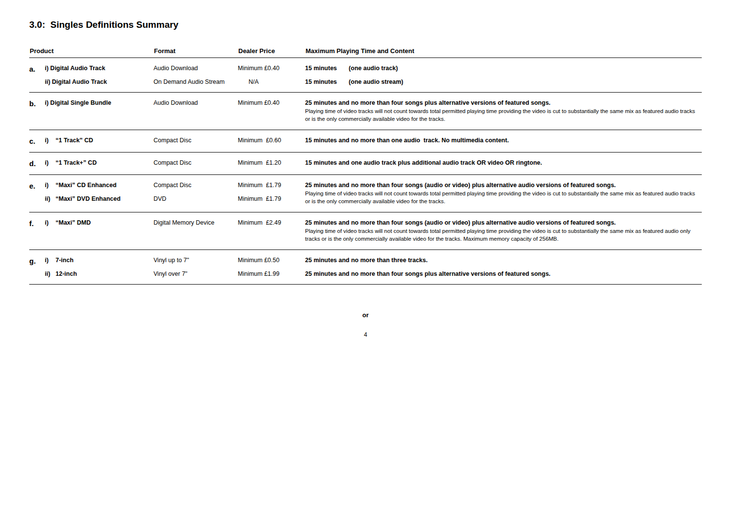3.0: Singles Definitions Summary
| Product | Format | Dealer Price | Maximum Playing Time and Content |
| --- | --- | --- | --- |
| a. | i) Digital Audio Track ii) Digital Audio Track | Audio Download On Demand Audio Stream | Minimum £0.40 N/A | 15 minutes (one audio track) 15 minutes (one audio stream) |
| b. | i) Digital Single Bundle | Audio Download | Minimum £0.40 | 25 minutes and no more than four songs plus alternative versions of featured songs. Playing time of video tracks will not count towards total permitted playing time providing the video is cut to substantially the same mix as featured audio tracks or is the only commercially available video for the tracks. |
| c. | i) “1 Track” CD | Compact Disc | Minimum £0.60 | 15 minutes and no more than one audio track. No multimedia content. |
| d. | i) “1 Track+” CD | Compact Disc | Minimum £1.20 | 15 minutes and one audio track plus additional audio track OR video OR ringtone. |
| e. | i) “Maxi” CD Enhanced ii) “Maxi” DVD Enhanced | Compact Disc DVD | Minimum £1.79 Minimum £1.79 | 25 minutes and no more than four songs (audio or video) plus alternative audio versions of featured songs. Playing time of video tracks will not count towards total permitted playing time providing the video is cut to substantially the same mix as featured audio tracks or is the only commercially available video for the tracks. |
| f. | i) “Maxi” DMD | Digital Memory Device | Minimum £2.49 | 25 minutes and no more than four songs (audio or video) plus alternative audio versions of featured songs. Playing time of video tracks will not count towards total permitted playing time providing the video is cut to substantially the same mix as featured audio only tracks or is the only commercially available video for the tracks. Maximum memory capacity of 256MB. |
| g. | i) 7-inch ii) 12-inch | Vinyl up to 7" Vinyl over 7" | Minimum £0.50 Minimum £1.99 | 25 minutes and no more than three tracks. 25 minutes and no more than four songs plus alternative versions of featured songs. |
or
4